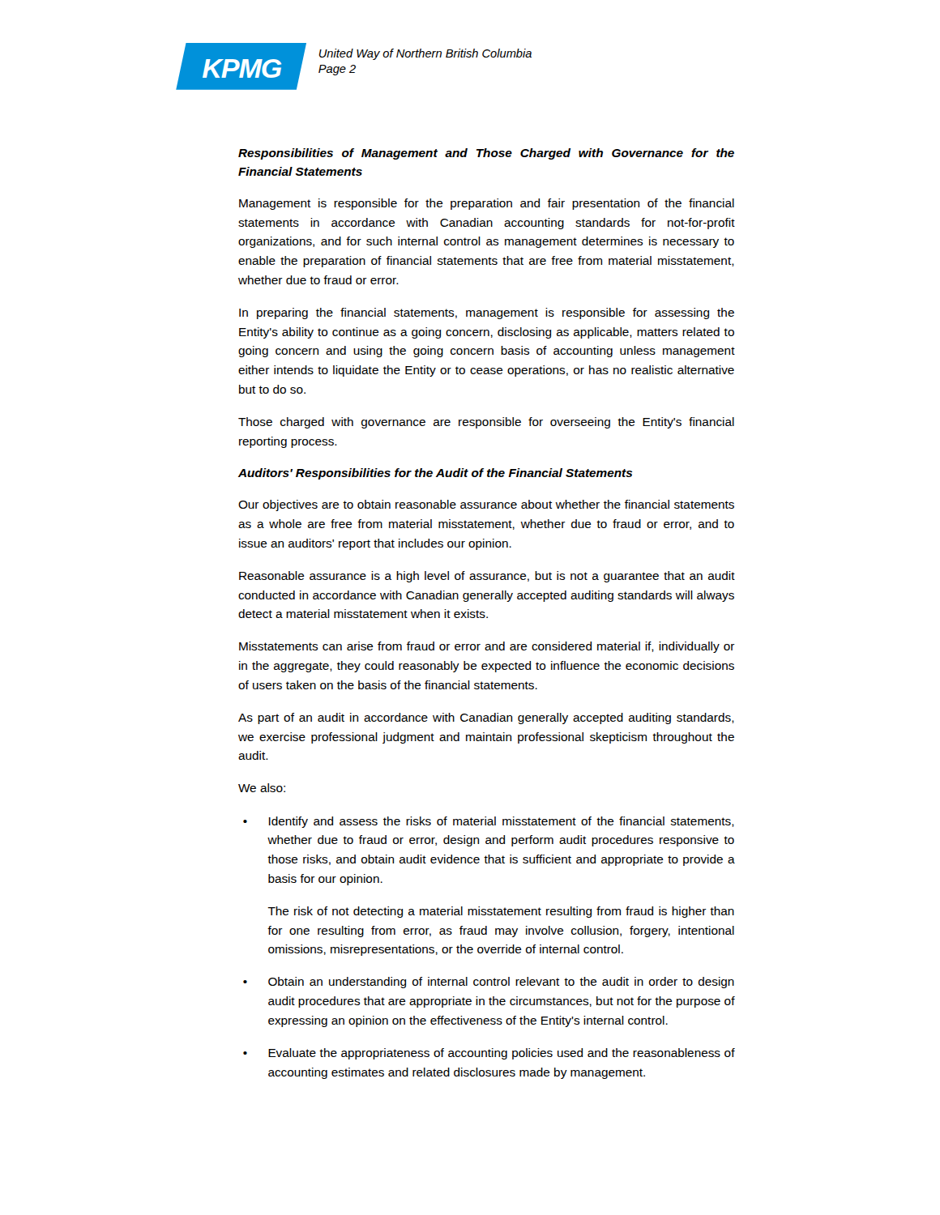KPMG
United Way of Northern British Columbia
Page 2
Responsibilities of Management and Those Charged with Governance for the Financial Statements
Management is responsible for the preparation and fair presentation of the financial statements in accordance with Canadian accounting standards for not-for-profit organizations, and for such internal control as management determines is necessary to enable the preparation of financial statements that are free from material misstatement, whether due to fraud or error.
In preparing the financial statements, management is responsible for assessing the Entity's ability to continue as a going concern, disclosing as applicable, matters related to going concern and using the going concern basis of accounting unless management either intends to liquidate the Entity or to cease operations, or has no realistic alternative but to do so.
Those charged with governance are responsible for overseeing the Entity's financial reporting process.
Auditors' Responsibilities for the Audit of the Financial Statements
Our objectives are to obtain reasonable assurance about whether the financial statements as a whole are free from material misstatement, whether due to fraud or error, and to issue an auditors' report that includes our opinion.
Reasonable assurance is a high level of assurance, but is not a guarantee that an audit conducted in accordance with Canadian generally accepted auditing standards will always detect a material misstatement when it exists.
Misstatements can arise from fraud or error and are considered material if, individually or in the aggregate, they could reasonably be expected to influence the economic decisions of users taken on the basis of the financial statements.
As part of an audit in accordance with Canadian generally accepted auditing standards, we exercise professional judgment and maintain professional skepticism throughout the audit.
We also:
Identify and assess the risks of material misstatement of the financial statements, whether due to fraud or error, design and perform audit procedures responsive to those risks, and obtain audit evidence that is sufficient and appropriate to provide a basis for our opinion.
The risk of not detecting a material misstatement resulting from fraud is higher than for one resulting from error, as fraud may involve collusion, forgery, intentional omissions, misrepresentations, or the override of internal control.
Obtain an understanding of internal control relevant to the audit in order to design audit procedures that are appropriate in the circumstances, but not for the purpose of expressing an opinion on the effectiveness of the Entity's internal control.
Evaluate the appropriateness of accounting policies used and the reasonableness of accounting estimates and related disclosures made by management.